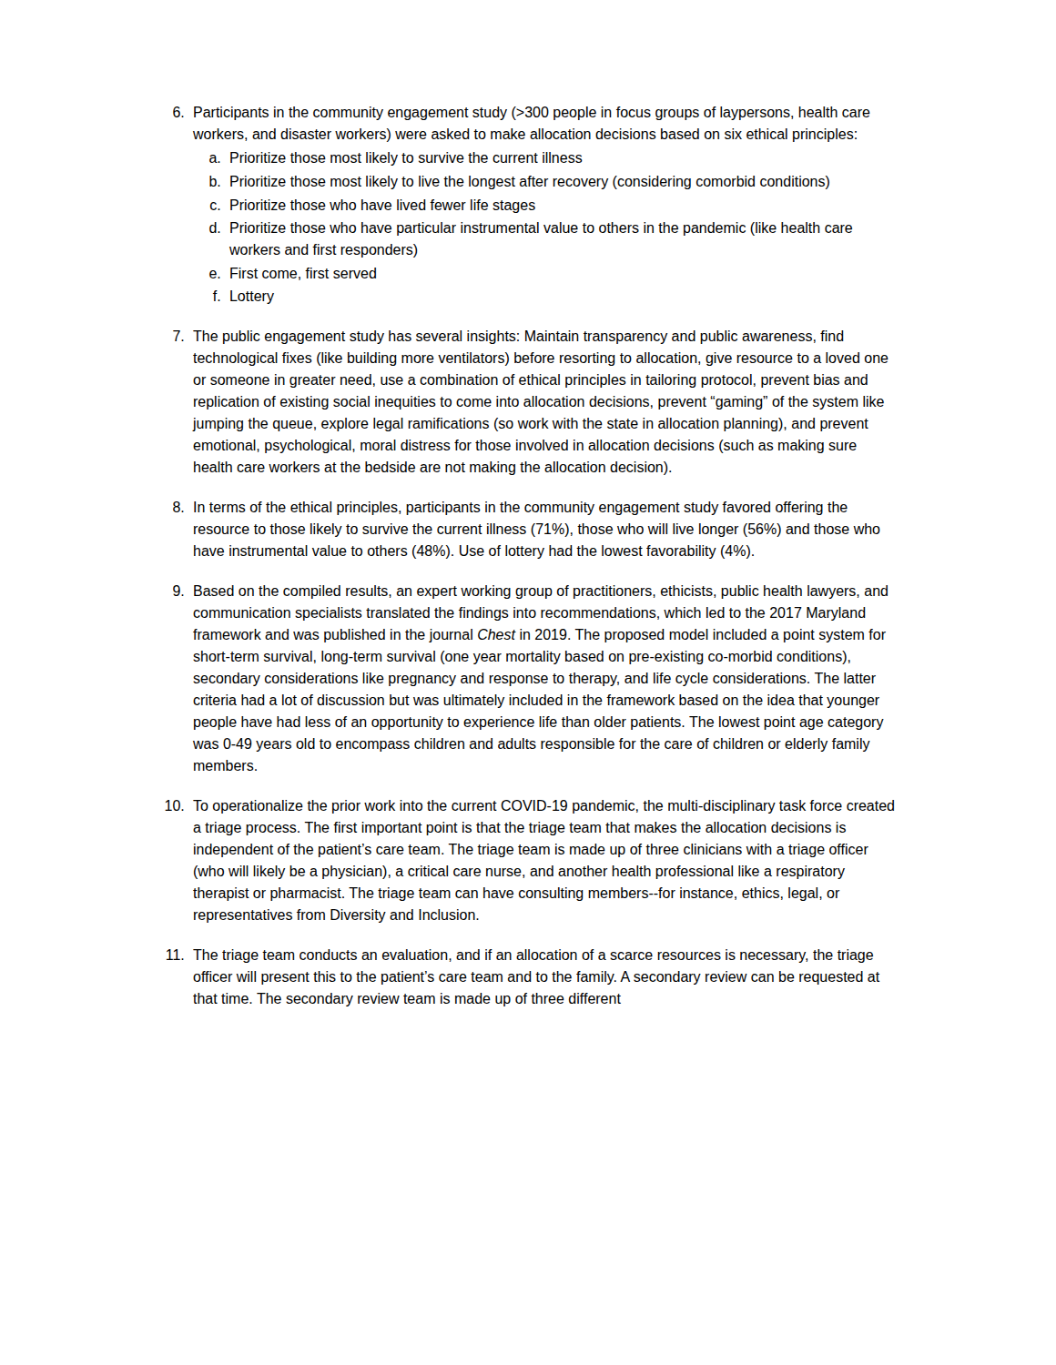Participants in the community engagement study (>300 people in focus groups of laypersons, health care workers, and disaster workers) were asked to make allocation decisions based on six ethical principles:
Prioritize those most likely to survive the current illness
Prioritize those most likely to live the longest after recovery (considering comorbid conditions)
Prioritize those who have lived fewer life stages
Prioritize those who have particular instrumental value to others in the pandemic (like health care workers and first responders)
First come, first served
Lottery
The public engagement study has several insights: Maintain transparency and public awareness, find technological fixes (like building more ventilators) before resorting to allocation, give resource to a loved one or someone in greater need, use a combination of ethical principles in tailoring protocol, prevent bias and replication of existing social inequities to come into allocation decisions, prevent “gaming” of the system like jumping the queue, explore legal ramifications (so work with the state in allocation planning), and prevent emotional, psychological, moral distress for those involved in allocation decisions (such as making sure health care workers at the bedside are not making the allocation decision).
In terms of the ethical principles, participants in the community engagement study favored offering the resource to those likely to survive the current illness (71%), those who will live longer (56%) and those who have instrumental value to others (48%). Use of lottery had the lowest favorability (4%).
Based on the compiled results, an expert working group of practitioners, ethicists, public health lawyers, and communication specialists translated the findings into recommendations, which led to the 2017 Maryland framework and was published in the journal Chest in 2019. The proposed model included a point system for short-term survival, long-term survival (one year mortality based on pre-existing co-morbid conditions), secondary considerations like pregnancy and response to therapy, and life cycle considerations. The latter criteria had a lot of discussion but was ultimately included in the framework based on the idea that younger people have had less of an opportunity to experience life than older patients. The lowest point age category was 0-49 years old to encompass children and adults responsible for the care of children or elderly family members.
To operationalize the prior work into the current COVID-19 pandemic, the multi-disciplinary task force created a triage process. The first important point is that the triage team that makes the allocation decisions is independent of the patient’s care team. The triage team is made up of three clinicians with a triage officer (who will likely be a physician), a critical care nurse, and another health professional like a respiratory therapist or pharmacist. The triage team can have consulting members--for instance, ethics, legal, or representatives from Diversity and Inclusion.
The triage team conducts an evaluation, and if an allocation of a scarce resources is necessary, the triage officer will present this to the patient’s care team and to the family. A secondary review can be requested at that time. The secondary review team is made up of three different